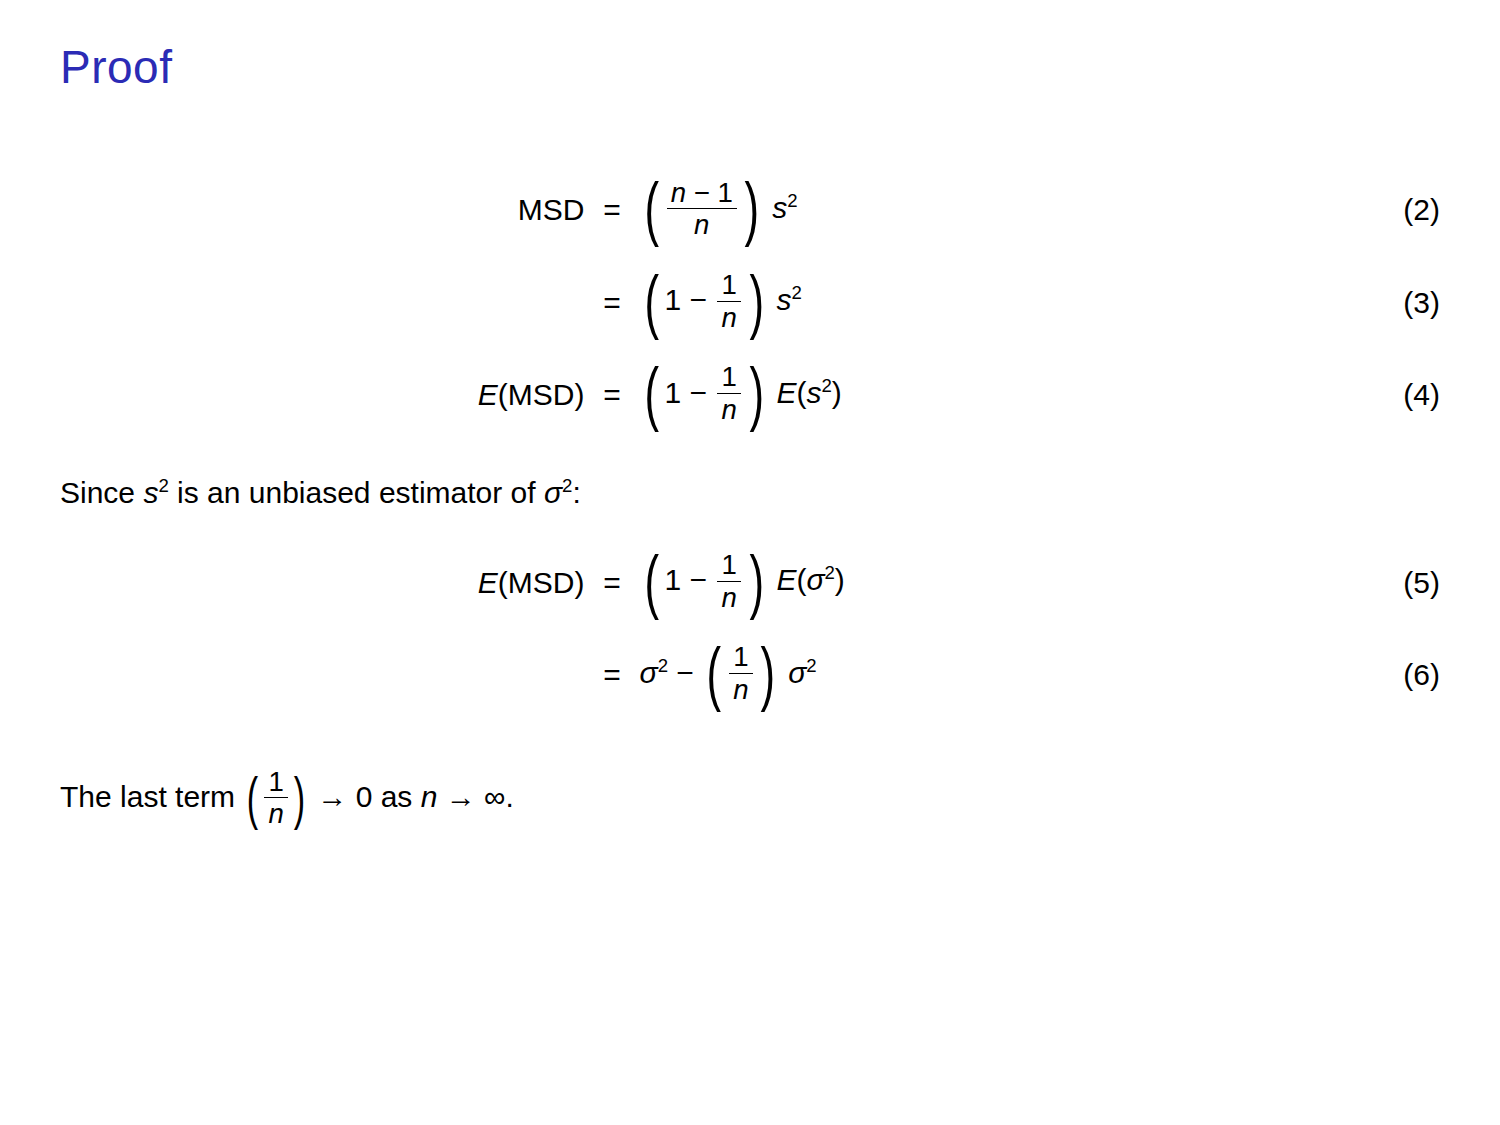Proof
| MSD | = | ( n − 1 n ) s 2 | (2) |
| | = | ( 1 − 1 n ) s 2 | (3) |
| E ( MSD ) | = | ( 1 − 1 n ) E ( s 2 ) | (4) |
Since s2 is an unbiased estimator of σ2:
| E ( MSD ) | = | ( 1 − 1 n ) E ( σ 2 ) | (5) |
| | = | σ 2 − ( 1 n ) σ 2 | (6) |
The last term (1 n) → 0 as n → ∞.